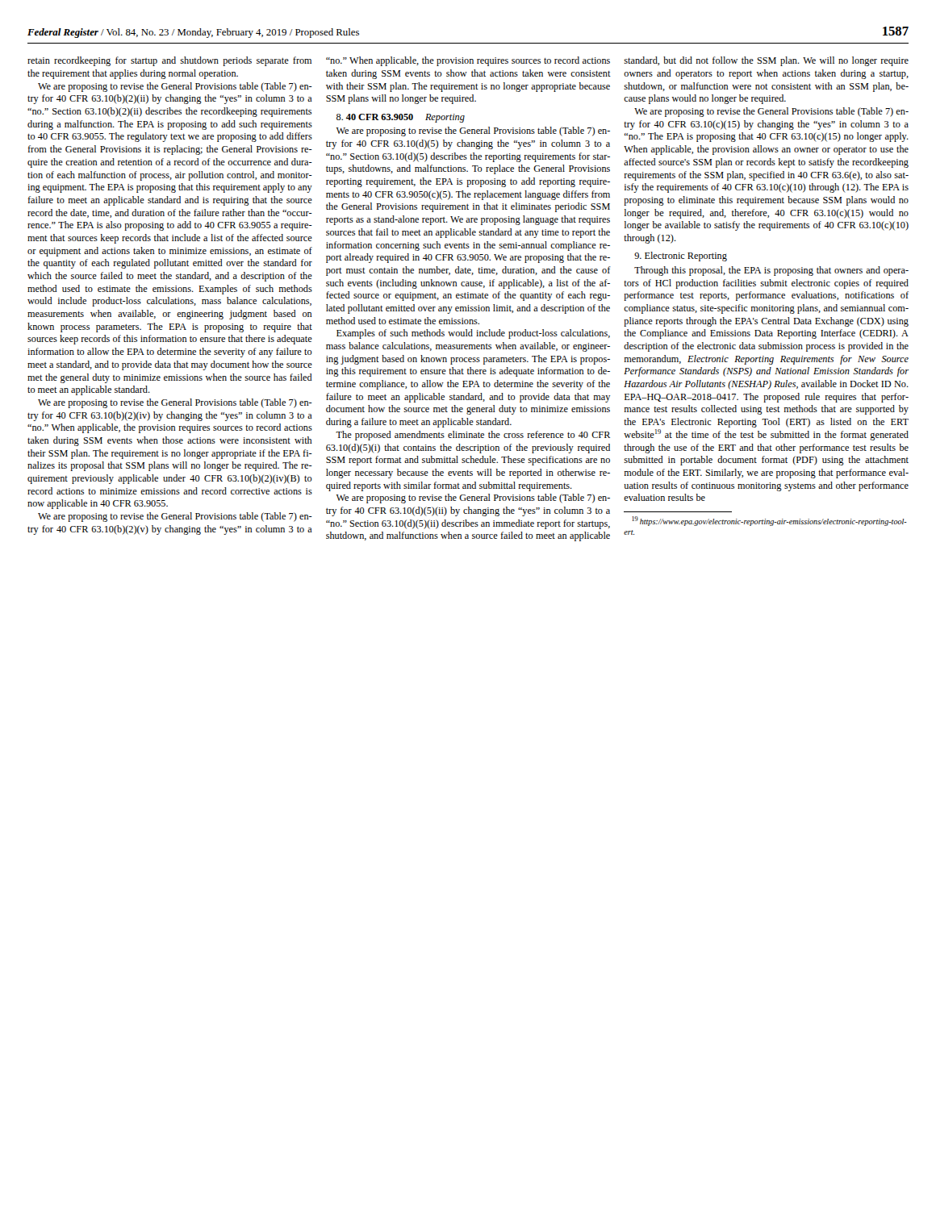Federal Register / Vol. 84, No. 23 / Monday, February 4, 2019 / Proposed Rules
1587
retain recordkeeping for startup and shutdown periods separate from the requirement that applies during normal operation.
We are proposing to revise the General Provisions table (Table 7) entry for 40 CFR 63.10(b)(2)(ii) by changing the “yes” in column 3 to a “no.” Section 63.10(b)(2)(ii) describes the recordkeeping requirements during a malfunction. The EPA is proposing to add such requirements to 40 CFR 63.9055. The regulatory text we are proposing to add differs from the General Provisions it is replacing; the General Provisions require the creation and retention of a record of the occurrence and duration of each malfunction of process, air pollution control, and monitoring equipment. The EPA is proposing that this requirement apply to any failure to meet an applicable standard and is requiring that the source record the date, time, and duration of the failure rather than the “occurrence.” The EPA is also proposing to add to 40 CFR 63.9055 a requirement that sources keep records that include a list of the affected source or equipment and actions taken to minimize emissions, an estimate of the quantity of each regulated pollutant emitted over the standard for which the source failed to meet the standard, and a description of the method used to estimate the emissions. Examples of such methods would include product-loss calculations, mass balance calculations, measurements when available, or engineering judgment based on known process parameters. The EPA is proposing to require that sources keep records of this information to ensure that there is adequate information to allow the EPA to determine the severity of any failure to meet a standard, and to provide data that may document how the source met the general duty to minimize emissions when the source has failed to meet an applicable standard.
We are proposing to revise the General Provisions table (Table 7) entry for 40 CFR 63.10(b)(2)(iv) by changing the “yes” in column 3 to a “no.” When applicable, the provision requires sources to record actions taken during SSM events when those actions were inconsistent with their SSM plan. The requirement is no longer appropriate if the EPA finalizes its proposal that SSM plans will no longer be required. The requirement previously applicable under 40 CFR 63.10(b)(2)(iv)(B) to record actions to minimize emissions and record corrective actions is now applicable in 40 CFR 63.9055.
We are proposing to revise the General Provisions table (Table 7) entry for 40 CFR 63.10(b)(2)(v) by changing the “yes” in column 3 to a “no.” When applicable, the provision requires sources to record actions taken during SSM events to show that actions taken were consistent with their SSM plan. The requirement is no longer appropriate because SSM plans will no longer be required.
8. 40 CFR 63.9050 Reporting
We are proposing to revise the General Provisions table (Table 7) entry for 40 CFR 63.10(d)(5) by changing the “yes” in column 3 to a “no.” Section 63.10(d)(5) describes the reporting requirements for startups, shutdowns, and malfunctions. To replace the General Provisions reporting requirement, the EPA is proposing to add reporting requirements to 40 CFR 63.9050(c)(5). The replacement language differs from the General Provisions requirement in that it eliminates periodic SSM reports as a stand-alone report. We are proposing language that requires sources that fail to meet an applicable standard at any time to report the information concerning such events in the semi-annual compliance report already required in 40 CFR 63.9050. We are proposing that the report must contain the number, date, time, duration, and the cause of such events (including unknown cause, if applicable), a list of the affected source or equipment, an estimate of the quantity of each regulated pollutant emitted over any emission limit, and a description of the method used to estimate the emissions.
Examples of such methods would include product-loss calculations, mass balance calculations, measurements when available, or engineering judgment based on known process parameters. The EPA is proposing this requirement to ensure that there is adequate information to determine compliance, to allow the EPA to determine the severity of the failure to meet an applicable standard, and to provide data that may document how the source met the general duty to minimize emissions during a failure to meet an applicable standard.
The proposed amendments eliminate the cross reference to 40 CFR 63.10(d)(5)(i) that contains the description of the previously required SSM report format and submittal schedule. These specifications are no longer necessary because the events will be reported in otherwise required reports with similar format and submittal requirements.
We are proposing to revise the General Provisions table (Table 7) entry for 40 CFR 63.10(d)(5)(ii) by changing the “yes” in column 3 to a “no.” Section 63.10(d)(5)(ii) describes an immediate report for startups, shutdown, and malfunctions when a source failed to meet an applicable standard, but did not follow the SSM plan. We will no longer require owners and operators to report when actions taken during a startup, shutdown, or malfunction were not consistent with an SSM plan, because plans would no longer be required.
We are proposing to revise the General Provisions table (Table 7) entry for 40 CFR 63.10(c)(15) by changing the “yes” in column 3 to a “no.” The EPA is proposing that 40 CFR 63.10(c)(15) no longer apply. When applicable, the provision allows an owner or operator to use the affected source's SSM plan or records kept to satisfy the recordkeeping requirements of the SSM plan, specified in 40 CFR 63.6(e), to also satisfy the requirements of 40 CFR 63.10(c)(10) through (12). The EPA is proposing to eliminate this requirement because SSM plans would no longer be required, and, therefore, 40 CFR 63.10(c)(15) would no longer be available to satisfy the requirements of 40 CFR 63.10(c)(10) through (12).
9. Electronic Reporting
Through this proposal, the EPA is proposing that owners and operators of HCl production facilities submit electronic copies of required performance test reports, performance evaluations, notifications of compliance status, site-specific monitoring plans, and semiannual compliance reports through the EPA's Central Data Exchange (CDX) using the Compliance and Emissions Data Reporting Interface (CEDRI). A description of the electronic data submission process is provided in the memorandum, Electronic Reporting Requirements for New Source Performance Standards (NSPS) and National Emission Standards for Hazardous Air Pollutants (NESHAP) Rules, available in Docket ID No. EPA–HQ–OAR–2018–0417. The proposed rule requires that performance test results collected using test methods that are supported by the EPA's Electronic Reporting Tool (ERT) as listed on the ERT website19 at the time of the test be submitted in the format generated through the use of the ERT and that other performance test results be submitted in portable document format (PDF) using the attachment module of the ERT. Similarly, we are proposing that performance evaluation results of continuous monitoring systems and other performance evaluation results be
19 https://www.epa.gov/electronic-reporting-air-emissions/electronic-reporting-tool-ert.